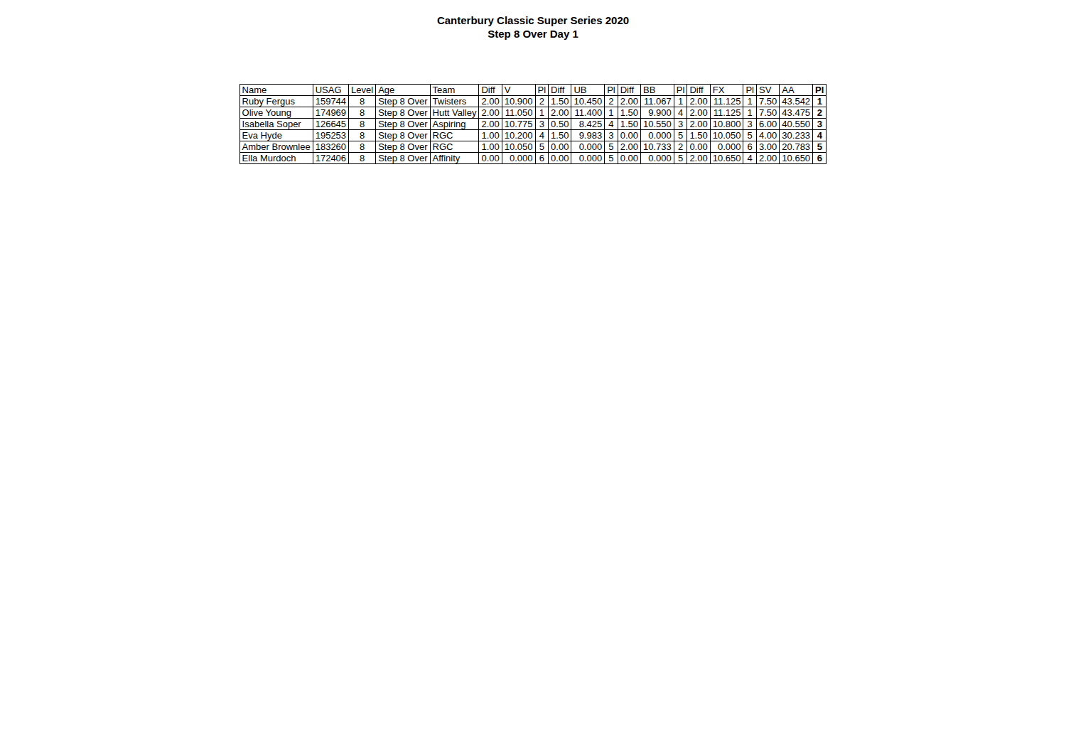Canterbury Classic Super Series 2020
Step 8 Over Day 1
| Name | USAG | Level | Age | Team | Diff | V | Pl | Diff | UB | Pl | Diff | BB | Pl | Diff | FX | Pl | SV | AA | Pl |
| --- | --- | --- | --- | --- | --- | --- | --- | --- | --- | --- | --- | --- | --- | --- | --- | --- | --- | --- | --- |
| Ruby Fergus | 159744 | 8 | Step 8 Over | Twisters | 2.00 | 10.900 | 2 | 1.50 | 10.450 | 2 | 2.00 | 11.067 | 1 | 2.00 | 11.125 | 1 | 7.50 | 43.542 | 1 |
| Olive Young | 174969 | 8 | Step 8 Over | Hutt Valley | 2.00 | 11.050 | 1 | 2.00 | 11.400 | 1 | 1.50 | 9.900 | 4 | 2.00 | 11.125 | 1 | 7.50 | 43.475 | 2 |
| Isabella Soper | 126645 | 8 | Step 8 Over | Aspiring | 2.00 | 10.775 | 3 | 0.50 | 8.425 | 4 | 1.50 | 10.550 | 3 | 2.00 | 10.800 | 3 | 6.00 | 40.550 | 3 |
| Eva Hyde | 195253 | 8 | Step 8 Over | RGC | 1.00 | 10.200 | 4 | 1.50 | 9.983 | 3 | 0.00 | 0.000 | 5 | 1.50 | 10.050 | 5 | 4.00 | 30.233 | 4 |
| Amber Brownlee | 183260 | 8 | Step 8 Over | RGC | 1.00 | 10.050 | 5 | 0.00 | 0.000 | 5 | 2.00 | 10.733 | 2 | 0.00 | 0.000 | 6 | 3.00 | 20.783 | 5 |
| Ella Murdoch | 172406 | 8 | Step 8 Over | Affinity | 0.00 | 0.000 | 6 | 0.00 | 0.000 | 5 | 0.00 | 0.000 | 5 | 2.00 | 10.650 | 4 | 2.00 | 10.650 | 6 |